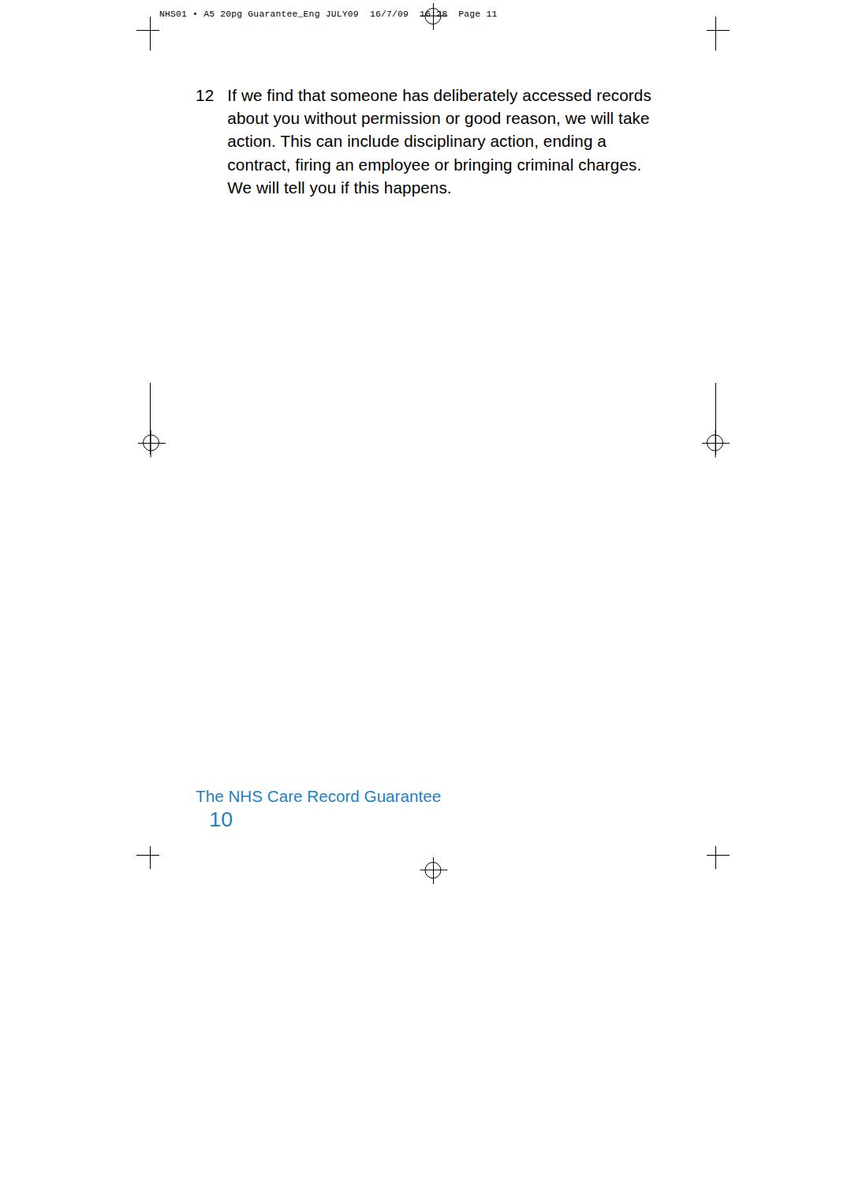NHS01 • A5 20pg Guarantee_Eng JULY09 16/7/09 16:28 Page 11
12 If we find that someone has deliberately accessed records about you without permission or good reason, we will take action. This can include disciplinary action, ending a contract, firing an employee or bringing criminal charges. We will tell you if this happens.
The NHS Care Record Guarantee
10